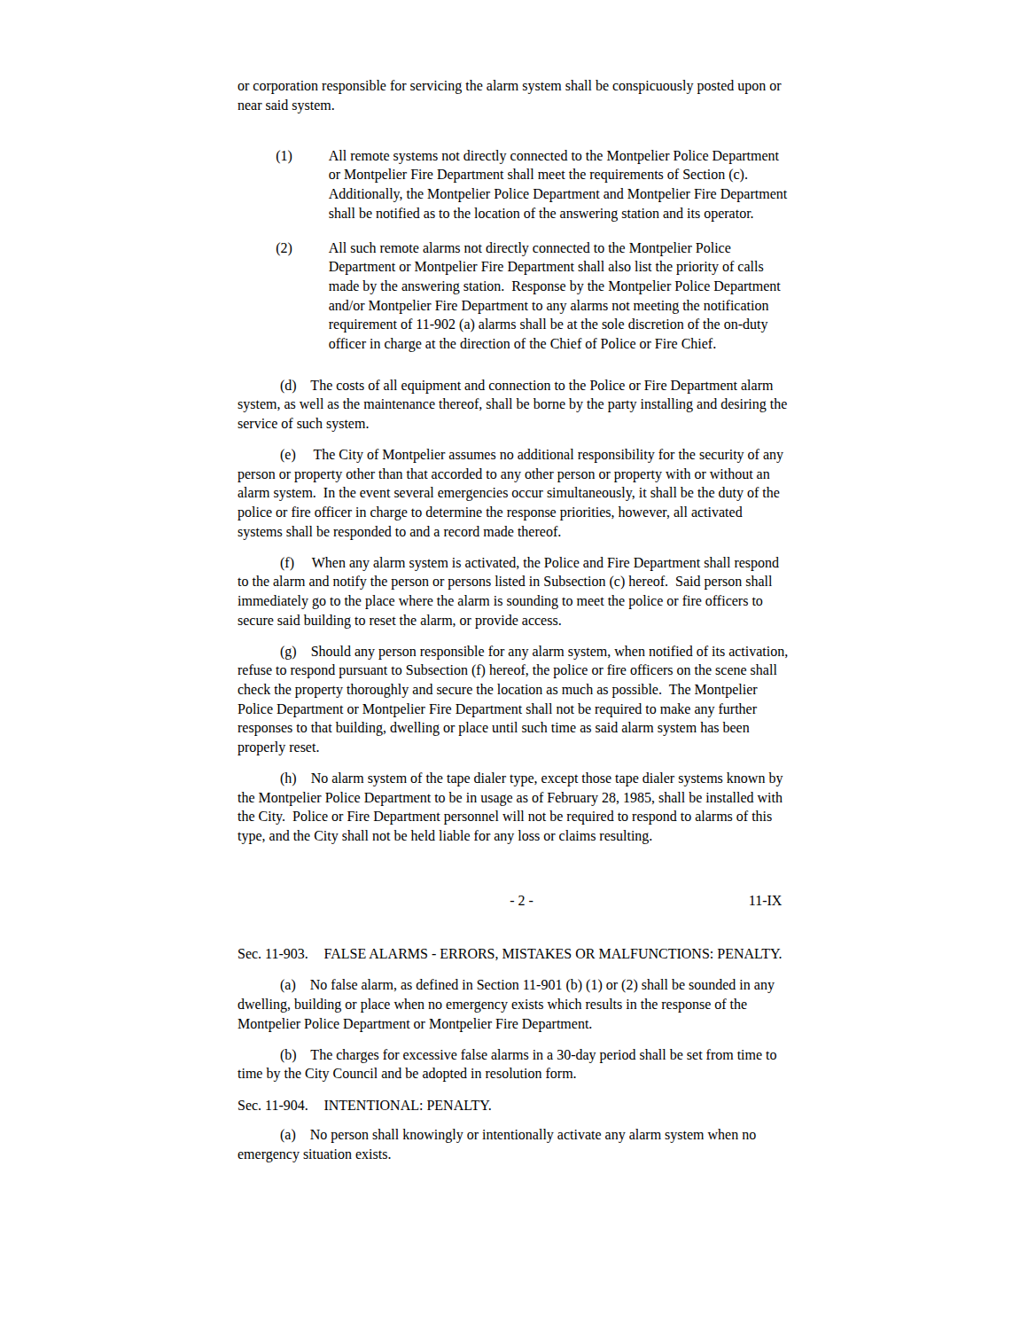or corporation responsible for servicing the alarm system shall be conspicuously posted upon or near said system.
(1) All remote systems not directly connected to the Montpelier Police Department or Montpelier Fire Department shall meet the requirements of Section (c). Additionally, the Montpelier Police Department and Montpelier Fire Department shall be notified as to the location of the answering station and its operator.
(2) All such remote alarms not directly connected to the Montpelier Police Department or Montpelier Fire Department shall also list the priority of calls made by the answering station. Response by the Montpelier Police Department and/or Montpelier Fire Department to any alarms not meeting the notification requirement of 11-902 (a) alarms shall be at the sole discretion of the on-duty officer in charge at the direction of the Chief of Police or Fire Chief.
(d) The costs of all equipment and connection to the Police or Fire Department alarm system, as well as the maintenance thereof, shall be borne by the party installing and desiring the service of such system.
(e) The City of Montpelier assumes no additional responsibility for the security of any person or property other than that accorded to any other person or property with or without an alarm system. In the event several emergencies occur simultaneously, it shall be the duty of the police or fire officer in charge to determine the response priorities, however, all activated systems shall be responded to and a record made thereof.
(f) When any alarm system is activated, the Police and Fire Department shall respond to the alarm and notify the person or persons listed in Subsection (c) hereof. Said person shall immediately go to the place where the alarm is sounding to meet the police or fire officers to secure said building to reset the alarm, or provide access.
(g) Should any person responsible for any alarm system, when notified of its activation, refuse to respond pursuant to Subsection (f) hereof, the police or fire officers on the scene shall check the property thoroughly and secure the location as much as possible. The Montpelier Police Department or Montpelier Fire Department shall not be required to make any further responses to that building, dwelling or place until such time as said alarm system has been properly reset.
(h) No alarm system of the tape dialer type, except those tape dialer systems known by the Montpelier Police Department to be in usage as of February 28, 1985, shall be installed with the City. Police or Fire Department personnel will not be required to respond to alarms of this type, and the City shall not be held liable for any loss or claims resulting.
- 2 - 11-IX
Sec. 11-903. FALSE ALARMS - ERRORS, MISTAKES OR MALFUNCTIONS: PENALTY.
(a) No false alarm, as defined in Section 11-901 (b) (1) or (2) shall be sounded in any dwelling, building or place when no emergency exists which results in the response of the Montpelier Police Department or Montpelier Fire Department.
(b) The charges for excessive false alarms in a 30-day period shall be set from time to time by the City Council and be adopted in resolution form.
Sec. 11-904. INTENTIONAL: PENALTY.
(a) No person shall knowingly or intentionally activate any alarm system when no emergency situation exists.